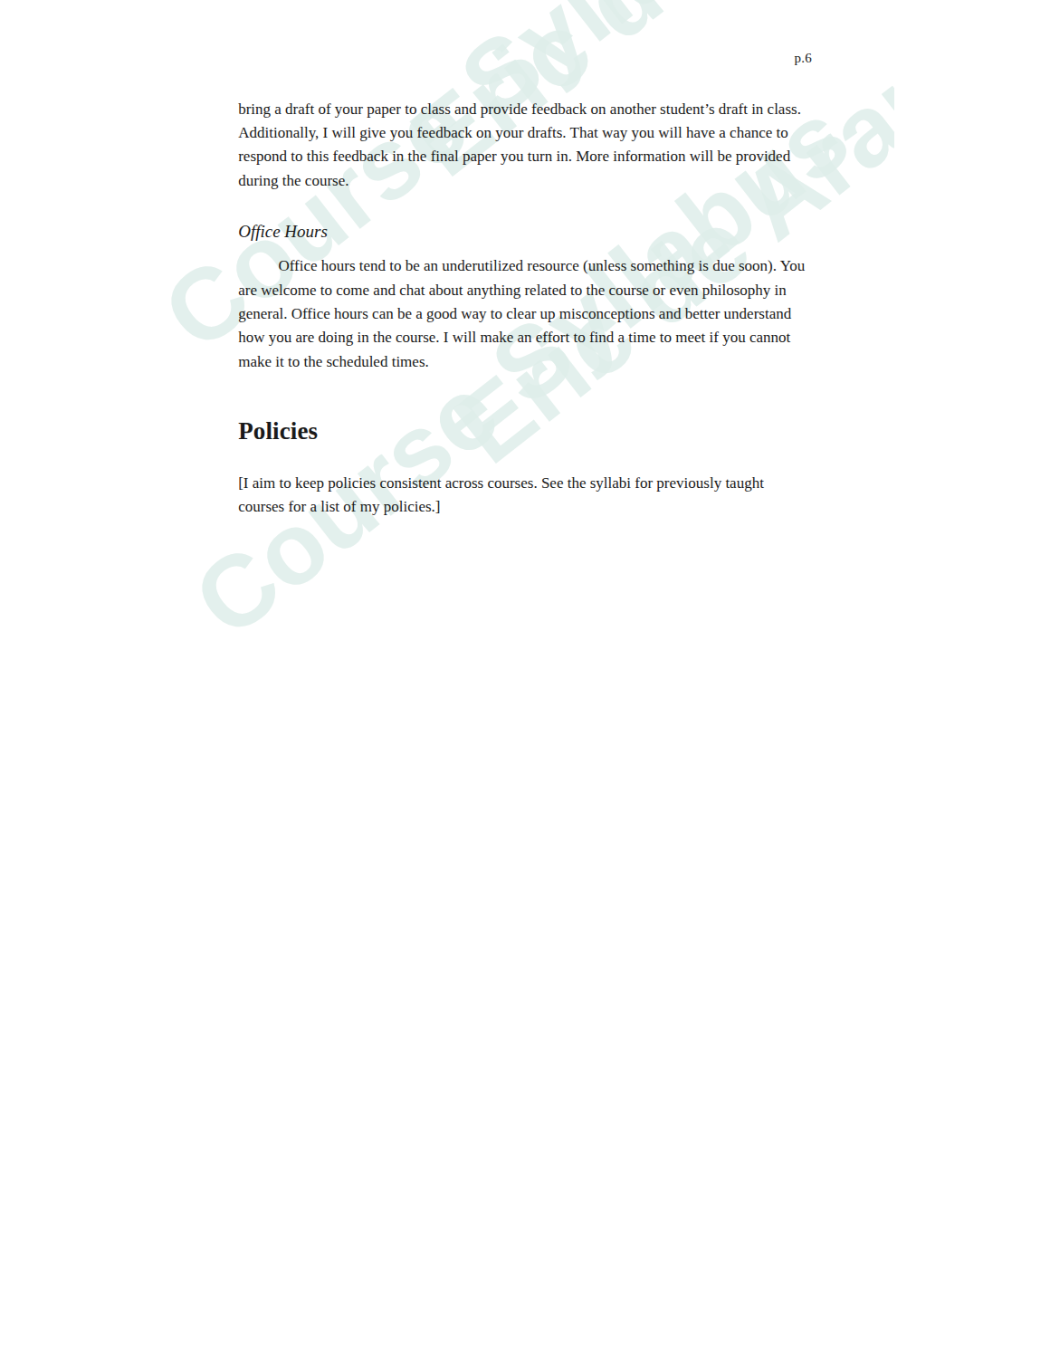Course Syllabus
Eric de Araujo
Course Syllabus
Eric de Araujo
p.6
bring a draft of your paper to class and provide feedback on another student’s draft in class. Additionally, I will give you feedback on your drafts. That way you will have a chance to respond to this feedback in the final paper you turn in. More information will be provided during the course.
Office Hours
Office hours tend to be an underutilized resource (unless something is due soon). You are welcome to come and chat about anything related to the course or even philosophy in general. Office hours can be a good way to clear up misconceptions and better understand how you are doing in the course. I will make an effort to find a time to meet if you cannot make it to the scheduled times.
Policies
[I aim to keep policies consistent across courses. See the syllabi for previously taught courses for a list of my policies.]